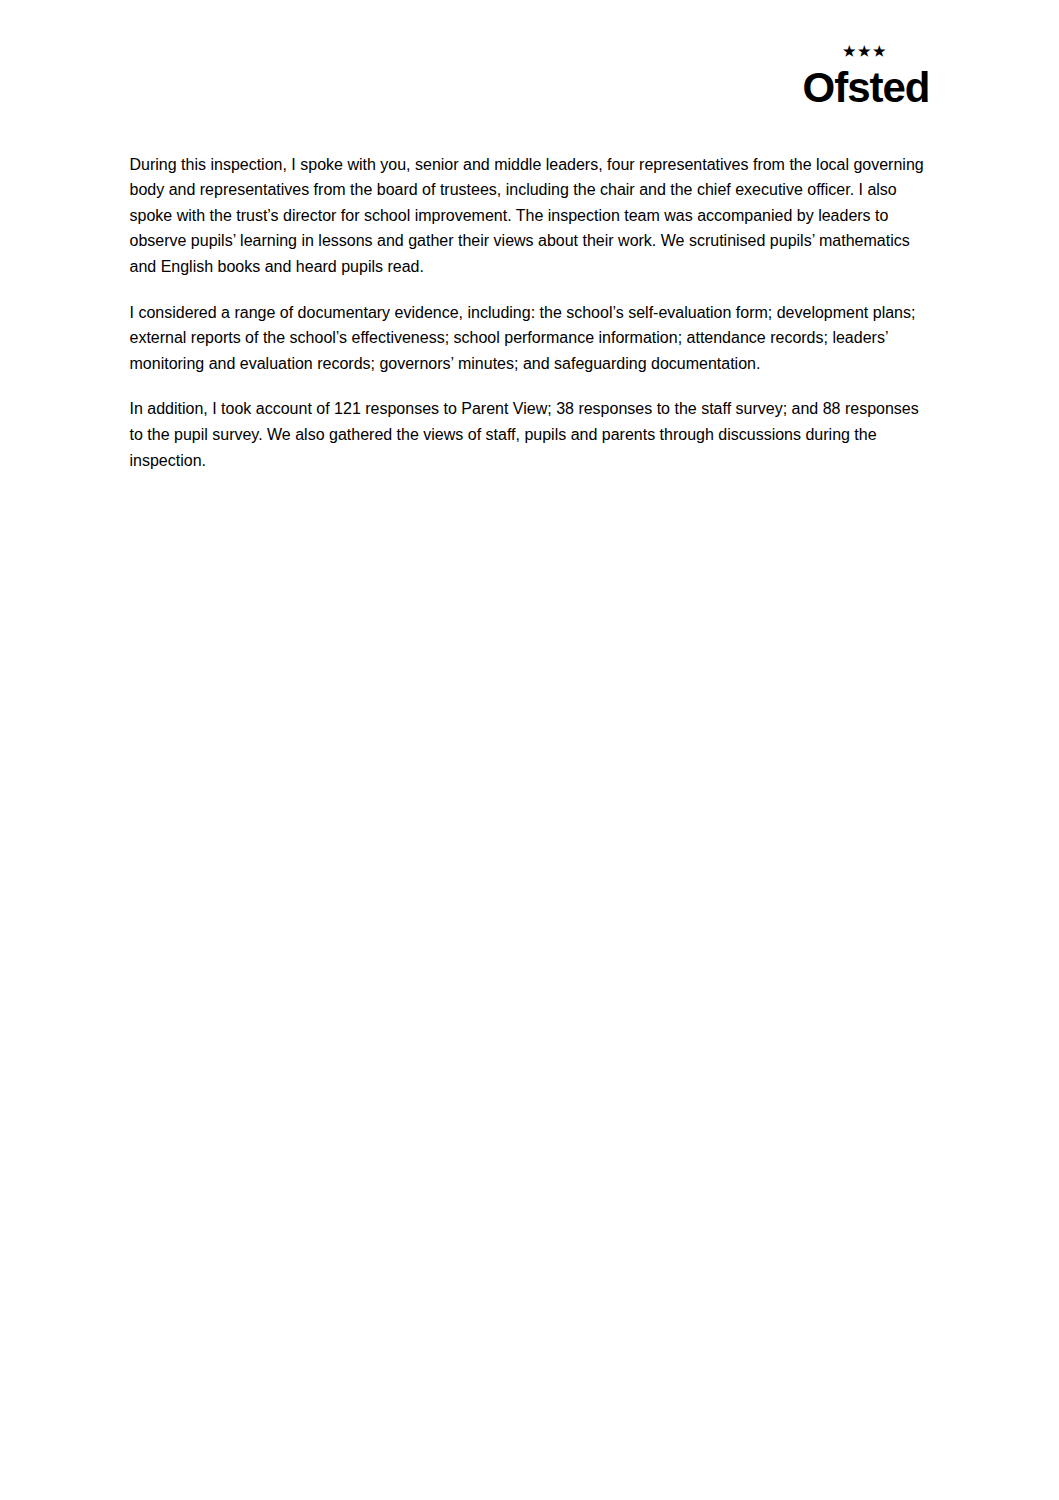★★★ Ofsted
During this inspection, I spoke with you, senior and middle leaders, four representatives from the local governing body and representatives from the board of trustees, including the chair and the chief executive officer. I also spoke with the trust’s director for school improvement. The inspection team was accompanied by leaders to observe pupils’ learning in lessons and gather their views about their work. We scrutinised pupils’ mathematics and English books and heard pupils read.
I considered a range of documentary evidence, including: the school’s self-evaluation form; development plans; external reports of the school’s effectiveness; school performance information; attendance records; leaders’ monitoring and evaluation records; governors’ minutes; and safeguarding documentation.
In addition, I took account of 121 responses to Parent View; 38 responses to the staff survey; and 88 responses to the pupil survey. We also gathered the views of staff, pupils and parents through discussions during the inspection.